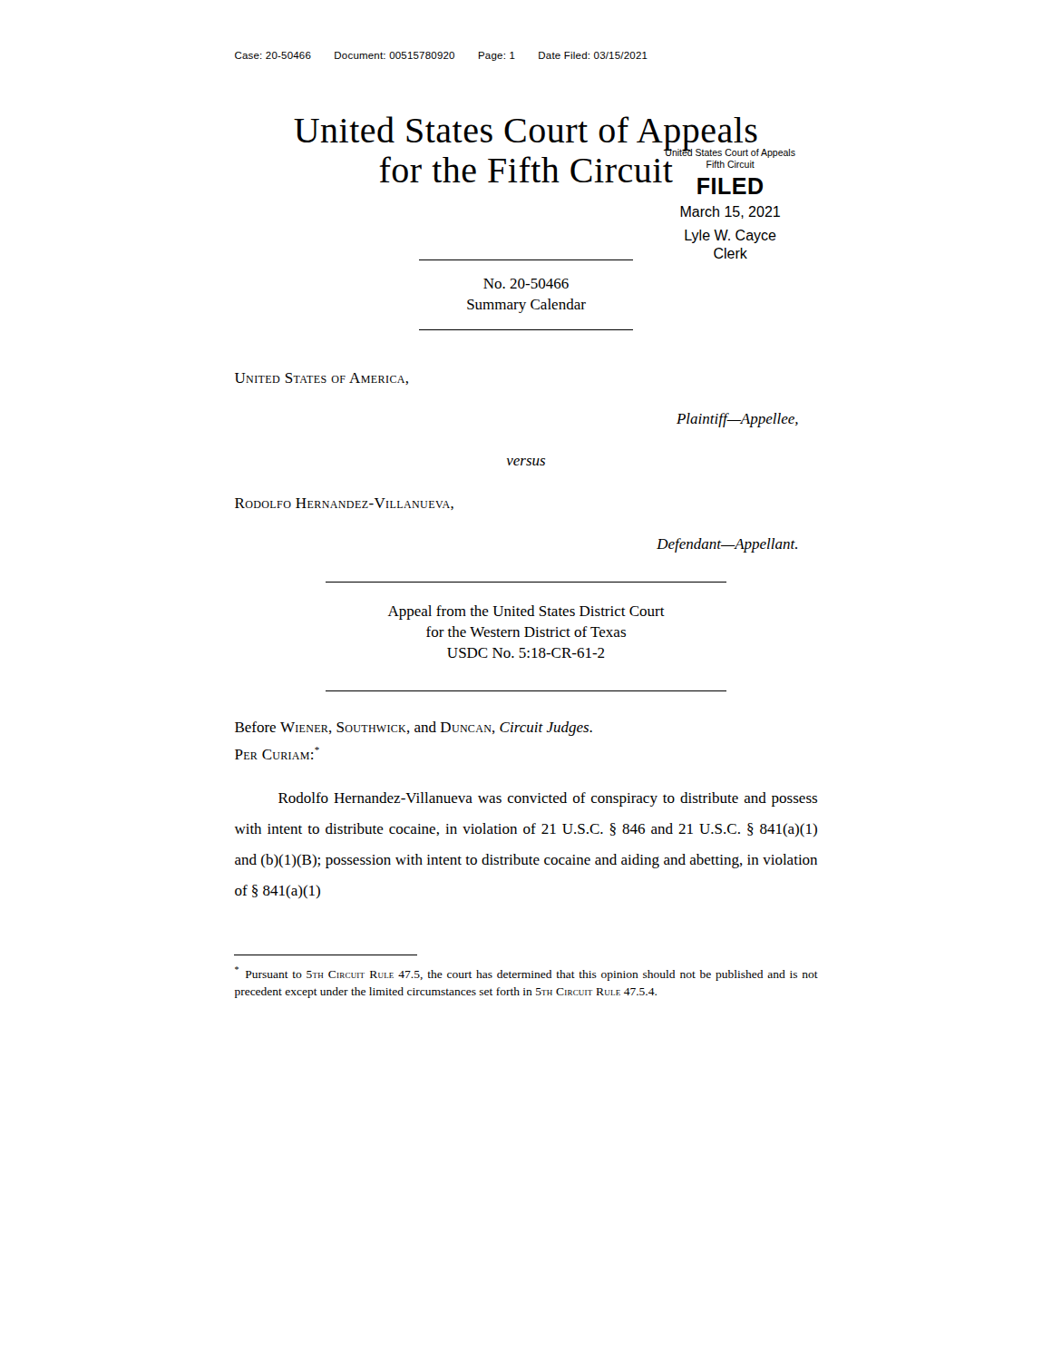Case: 20-50466 Document: 00515780920 Page: 1 Date Filed: 03/15/2021
United States Court of Appeals for the Fifth Circuit
United States Court of Appeals Fifth Circuit FILED March 15, 2021 Lyle W. Cayce Clerk
No. 20-50466 Summary Calendar
United States of America,
Plaintiff—Appellee,
versus
Rodolfo Hernandez-Villanueva,
Defendant—Appellant.
Appeal from the United States District Court
for the Western District of Texas
USDC No. 5:18-CR-61-2
Before Wiener, Southwick, and Duncan, Circuit Judges.
Per Curiam:*
Rodolfo Hernandez-Villanueva was convicted of conspiracy to distribute and possess with intent to distribute cocaine, in violation of 21 U.S.C. § 846 and 21 U.S.C. § 841(a)(1) and (b)(1)(B); possession with intent to distribute cocaine and aiding and abetting, in violation of § 841(a)(1)
* Pursuant to 5th Circuit Rule 47.5, the court has determined that this opinion should not be published and is not precedent except under the limited circumstances set forth in 5th Circuit Rule 47.5.4.